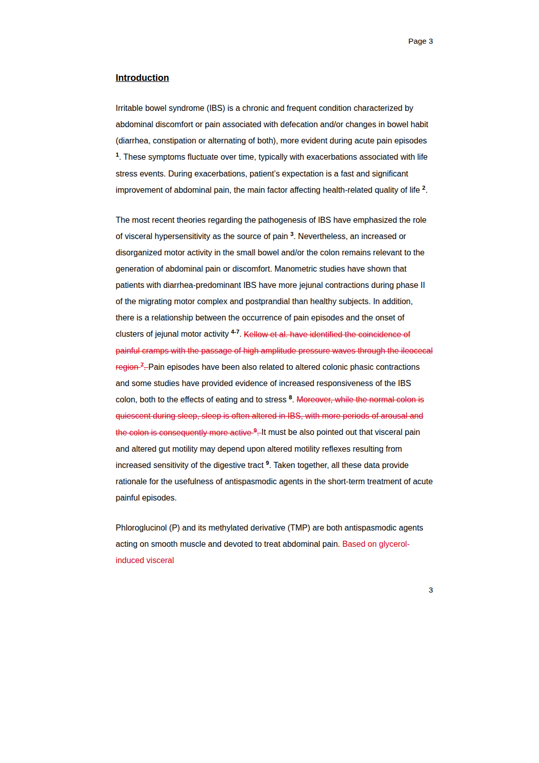Page 3
Introduction
Irritable bowel syndrome (IBS) is a chronic and frequent condition characterized by abdominal discomfort or pain associated with defecation and/or changes in bowel habit (diarrhea, constipation or alternating of both), more evident during acute pain episodes 1. These symptoms fluctuate over time, typically with exacerbations associated with life stress events. During exacerbations, patient’s expectation is a fast and significant improvement of abdominal pain, the main factor affecting health-related quality of life 2.
The most recent theories regarding the pathogenesis of IBS have emphasized the role of visceral hypersensitivity as the source of pain 3. Nevertheless, an increased or disorganized motor activity in the small bowel and/or the colon remains relevant to the generation of abdominal pain or discomfort. Manometric studies have shown that patients with diarrhea-predominant IBS have more jejunal contractions during phase II of the migrating motor complex and postprandial than healthy subjects. In addition, there is a relationship between the occurrence of pain episodes and the onset of clusters of jejunal motor activity 4-7. Kellow et al. have identified the coincidence of painful cramps with the passage of high amplitude pressure waves through the ileocecal region 7. Pain episodes have been also related to altered colonic phasic contractions and some studies have provided evidence of increased responsiveness of the IBS colon, both to the effects of eating and to stress 8. Moreover, while the normal colon is quiescent during sleep, sleep is often altered in IBS, with more periods of arousal and the colon is consequently more active 9. It must be also pointed out that visceral pain and altered gut motility may depend upon altered motility reflexes resulting from increased sensitivity of the digestive tract 9. Taken together, all these data provide rationale for the usefulness of antispasmodic agents in the short-term treatment of acute painful episodes.
Phloroglucinol (P) and its methylated derivative (TMP) are both antispasmodic agents acting on smooth muscle and devoted to treat abdominal pain. Based on glycerol-induced visceral
3